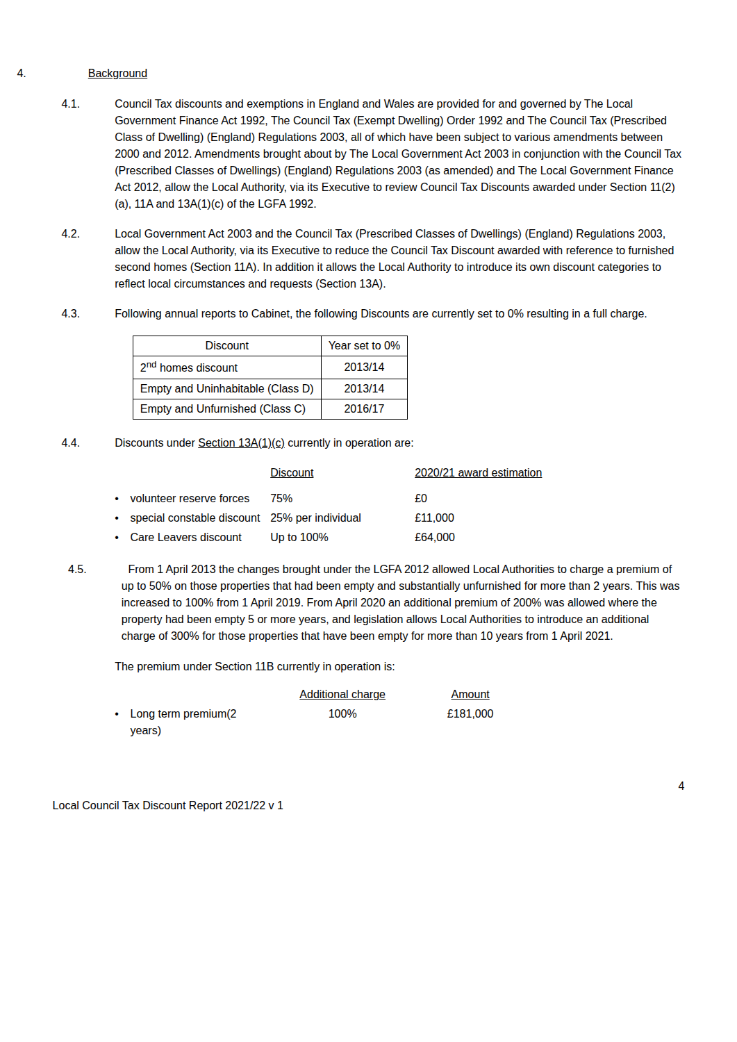4. Background
4.1. Council Tax discounts and exemptions in England and Wales are provided for and governed by The Local Government Finance Act 1992, The Council Tax (Exempt Dwelling) Order 1992 and The Council Tax (Prescribed Class of Dwelling) (England) Regulations 2003, all of which have been subject to various amendments between 2000 and 2012. Amendments brought about by The Local Government Act 2003 in conjunction with the Council Tax (Prescribed Classes of Dwellings) (England) Regulations 2003 (as amended) and The Local Government Finance Act 2012, allow the Local Authority, via its Executive to review Council Tax Discounts awarded under Section 11(2)(a), 11A and 13A(1)(c) of the LGFA 1992.
4.2. Local Government Act 2003 and the Council Tax (Prescribed Classes of Dwellings) (England) Regulations 2003, allow the Local Authority, via its Executive to reduce the Council Tax Discount awarded with reference to furnished second homes (Section 11A). In addition it allows the Local Authority to introduce its own discount categories to reflect local circumstances and requests (Section 13A).
4.3. Following annual reports to Cabinet, the following Discounts are currently set to 0% resulting in a full charge.
| Discount | Year set to 0% |
| --- | --- |
| 2 nd homes discount | 2013/14 |
| Empty and Uninhabitable (Class D) | 2013/14 |
| Empty and Unfurnished (Class C) | 2016/17 |
4.4. Discounts under Section 13A(1)(c) currently in operation are:
Discount 2020/21 award estimation
•volunteer reserve forces 75%£0
•special constable discount 25% per individual£11,000
•Care Leavers discount Up to 100%£64,000
4.5. From 1 April 2013 the changes brought under the LGFA 2012 allowed Local Authorities to charge a premium of up to 50% on those properties that had been empty and substantially unfurnished for more than 2 years. This was increased to 100% from 1 April 2019. From April 2020 an additional premium of 200% was allowed where the property had been empty 5 or more years, and legislation allows Local Authorities to introduce an additional charge of 300% for those properties that have been empty for more than 10 years from 1 April 2021.
The premium under Section 11B currently in operation is:
Additional charge Amount
•Long term premium(2 years) 100%£181,000
4
Local Council Tax Discount Report 2021/22 v 1